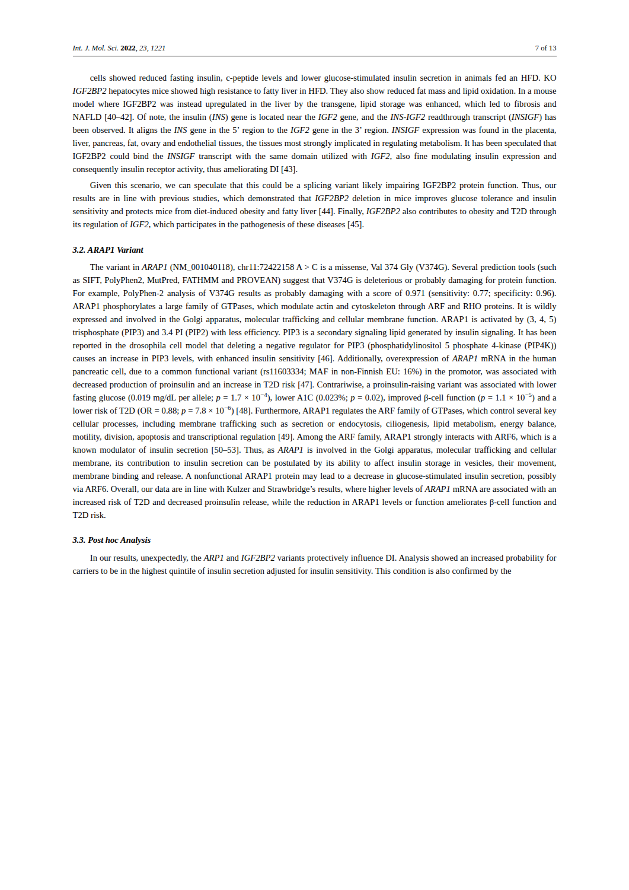Int. J. Mol. Sci. 2022, 23, 1221 7 of 13
cells showed reduced fasting insulin, c-peptide levels and lower glucose-stimulated insulin secretion in animals fed an HFD. KO IGF2BP2 hepatocytes mice showed high resistance to fatty liver in HFD. They also show reduced fat mass and lipid oxidation. In a mouse model where IGF2BP2 was instead upregulated in the liver by the transgene, lipid storage was enhanced, which led to fibrosis and NAFLD [40–42]. Of note, the insulin (INS) gene is located near the IGF2 gene, and the INS-IGF2 readthrough transcript (INSIGF) has been observed. It aligns the INS gene in the 5’ region to the IGF2 gene in the 3’ region. INSIGF expression was found in the placenta, liver, pancreas, fat, ovary and endothelial tissues, the tissues most strongly implicated in regulating metabolism. It has been speculated that IGF2BP2 could bind the INSIGF transcript with the same domain utilized with IGF2, also fine modulating insulin expression and consequently insulin receptor activity, thus ameliorating DI [43].
Given this scenario, we can speculate that this could be a splicing variant likely impairing IGF2BP2 protein function. Thus, our results are in line with previous studies, which demonstrated that IGF2BP2 deletion in mice improves glucose tolerance and insulin sensitivity and protects mice from diet-induced obesity and fatty liver [44]. Finally, IGF2BP2 also contributes to obesity and T2D through its regulation of IGF2, which participates in the pathogenesis of these diseases [45].
3.2. ARAP1 Variant
The variant in ARAP1 (NM_001040118), chr11:72422158 A > C is a missense, Val 374 Gly (V374G). Several prediction tools (such as SIFT, PolyPhen2, MutPred, FATHMM and PROVEAN) suggest that V374G is deleterious or probably damaging for protein function. For example, PolyPhen-2 analysis of V374G results as probably damaging with a score of 0.971 (sensitivity: 0.77; specificity: 0.96). ARAP1 phosphorylates a large family of GTPases, which modulate actin and cytoskeleton through ARF and RHO proteins. It is wildly expressed and involved in the Golgi apparatus, molecular trafficking and cellular membrane function. ARAP1 is activated by (3, 4, 5) trisphosphate (PIP3) and 3.4 PI (PIP2) with less efficiency. PIP3 is a secondary signaling lipid generated by insulin signaling. It has been reported in the drosophila cell model that deleting a negative regulator for PIP3 (phosphatidylinositol 5 phosphate 4-kinase (PIP4K)) causes an increase in PIP3 levels, with enhanced insulin sensitivity [46]. Additionally, overexpression of ARAP1 mRNA in the human pancreatic cell, due to a common functional variant (rs11603334; MAF in non-Finnish EU: 16%) in the promotor, was associated with decreased production of proinsulin and an increase in T2D risk [47]. Contrariwise, a proinsulin-raising variant was associated with lower fasting glucose (0.019 mg/dL per allele; p = 1.7 × 10−4), lower A1C (0.023%; p = 0.02), improved β-cell function (p = 1.1 × 10−5) and a lower risk of T2D (OR = 0.88; p = 7.8 × 10−6) [48]. Furthermore, ARAP1 regulates the ARF family of GTPases, which control several key cellular processes, including membrane trafficking such as secretion or endocytosis, ciliogenesis, lipid metabolism, energy balance, motility, division, apoptosis and transcriptional regulation [49]. Among the ARF family, ARAP1 strongly interacts with ARF6, which is a known modulator of insulin secretion [50–53]. Thus, as ARAP1 is involved in the Golgi apparatus, molecular trafficking and cellular membrane, its contribution to insulin secretion can be postulated by its ability to affect insulin storage in vesicles, their movement, membrane binding and release. A nonfunctional ARAP1 protein may lead to a decrease in glucose-stimulated insulin secretion, possibly via ARF6. Overall, our data are in line with Kulzer and Strawbridge’s results, where higher levels of ARAP1 mRNA are associated with an increased risk of T2D and decreased proinsulin release, while the reduction in ARAP1 levels or function ameliorates β-cell function and T2D risk.
3.3. Post hoc Analysis
In our results, unexpectedly, the ARP1 and IGF2BP2 variants protectively influence DI. Analysis showed an increased probability for carriers to be in the highest quintile of insulin secretion adjusted for insulin sensitivity. This condition is also confirmed by the